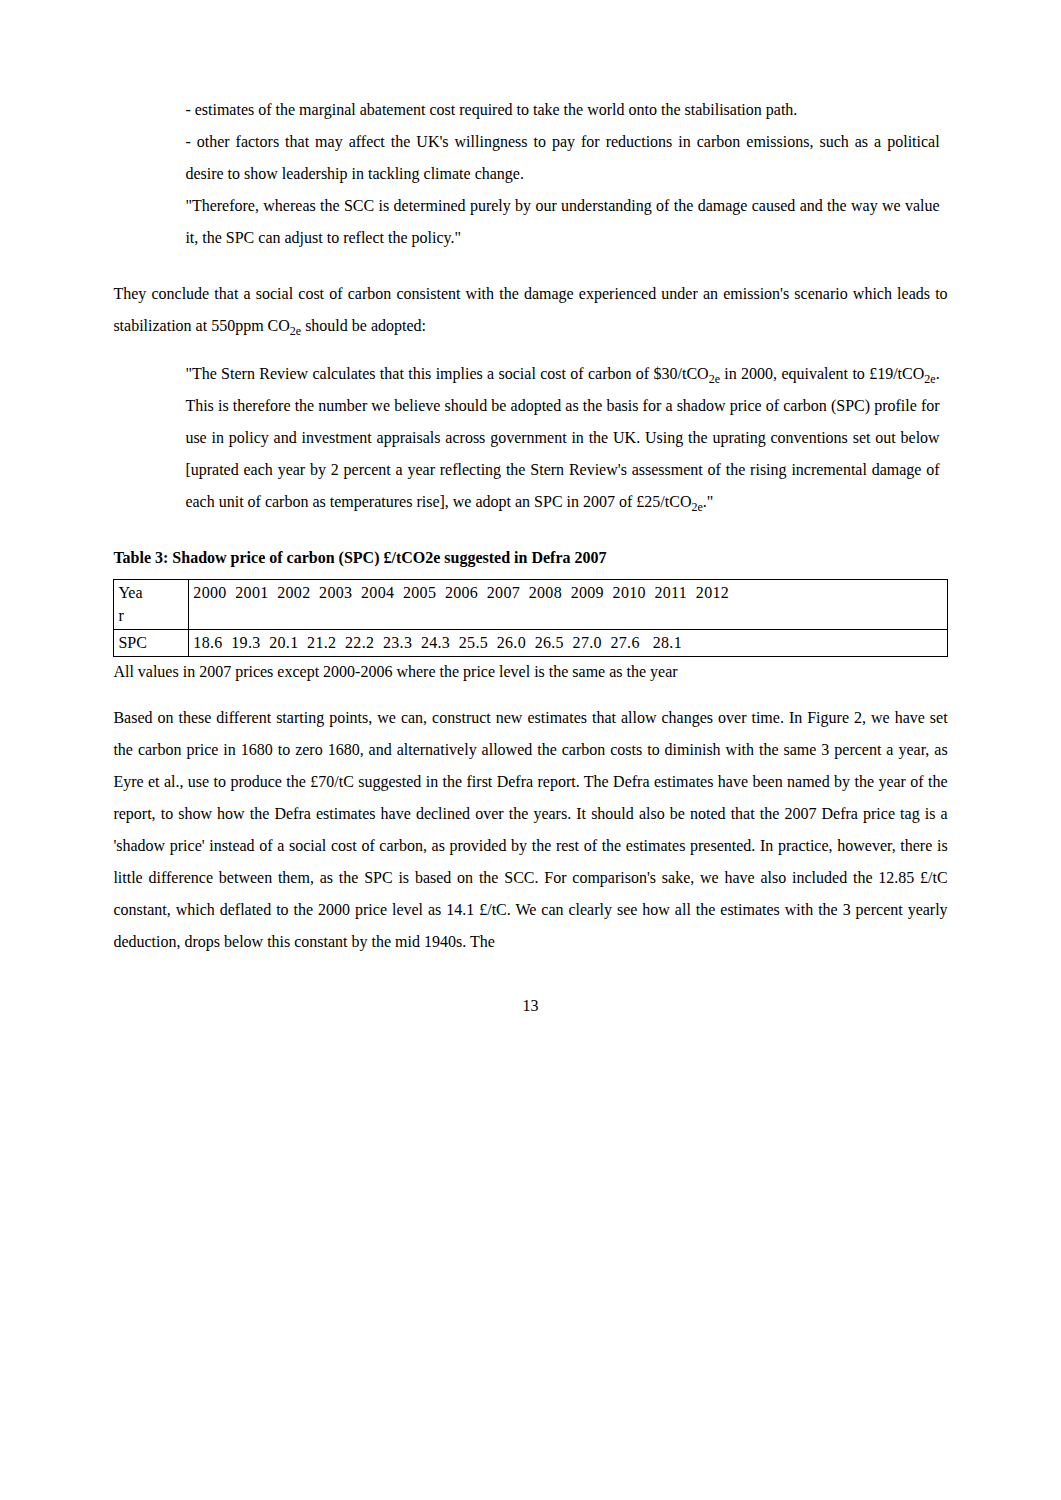- estimates of the marginal abatement cost required to take the world onto the stabilisation path.
- other factors that may affect the UK's willingness to pay for reductions in carbon emissions, such as a political desire to show leadership in tackling climate change.
"Therefore, whereas the SCC is determined purely by our understanding of the damage caused and the way we value it, the SPC can adjust to reflect the policy."
They conclude that a social cost of carbon consistent with the damage experienced under an emission's scenario which leads to stabilization at 550ppm CO2e should be adopted:
"The Stern Review calculates that this implies a social cost of carbon of $30/tCO2e in 2000, equivalent to £19/tCO2e. This is therefore the number we believe should be adopted as the basis for a shadow price of carbon (SPC) profile for use in policy and investment appraisals across government in the UK. Using the uprating conventions set out below [uprated each year by 2 percent a year reflecting the Stern Review's assessment of the rising incremental damage of each unit of carbon as temperatures rise], we adopt an SPC in 2007 of £25/tCO2e."
Table 3: Shadow price of carbon (SPC) £/tCO2e suggested in Defra 2007
| Yea r | 2000 2001 2002 2003 2004 2005 2006 2007 2008 2009 2010 2011 2012 |
| SPC | 18.6 19.3 20.1 21.2 22.2 23.3 24.3 25.5 26.0 26.5 27.0 27.6 28.1 |
All values in 2007 prices except 2000-2006 where the price level is the same as the year
Based on these different starting points, we can, construct new estimates that allow changes over time. In Figure 2, we have set the carbon price in 1680 to zero 1680, and alternatively allowed the carbon costs to diminish with the same 3 percent a year, as Eyre et al., use to produce the £70/tC suggested in the first Defra report. The Defra estimates have been named by the year of the report, to show how the Defra estimates have declined over the years. It should also be noted that the 2007 Defra price tag is a 'shadow price' instead of a social cost of carbon, as provided by the rest of the estimates presented. In practice, however, there is little difference between them, as the SPC is based on the SCC. For comparison's sake, we have also included the 12.85 £/tC constant, which deflated to the 2000 price level as 14.1 £/tC. We can clearly see how all the estimates with the 3 percent yearly deduction, drops below this constant by the mid 1940s. The
13